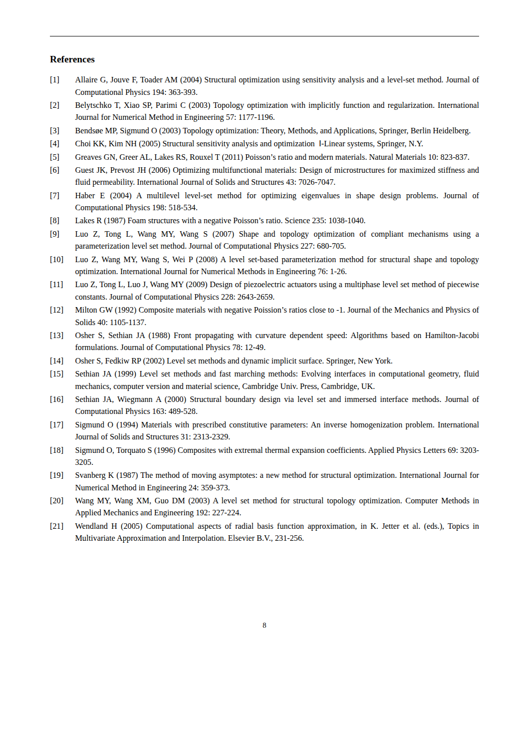References
[1] Allaire G, Jouve F, Toader AM (2004) Structural optimization using sensitivity analysis and a level-set method. Journal of Computational Physics 194: 363-393.
[2] Belytschko T, Xiao SP, Parimi C (2003) Topology optimization with implicitly function and regularization. International Journal for Numerical Method in Engineering 57: 1177-1196.
[3] Bendsøe MP, Sigmund O (2003) Topology optimization: Theory, Methods, and Applications, Springer, Berlin Heidelberg.
[4] Choi KK, Kim NH (2005) Structural sensitivity analysis and optimization Ⅰ-Linear systems, Springer, N.Y.
[5] Greaves GN, Greer AL, Lakes RS, Rouxel T (2011) Poisson’s ratio and modern materials. Natural Materials 10: 823-837.
[6] Guest JK, Prevost JH (2006) Optimizing multifunctional materials: Design of microstructures for maximized stiffness and fluid permeability. International Journal of Solids and Structures 43: 7026-7047.
[7] Haber E (2004) A multilevel level-set method for optimizing eigenvalues in shape design problems. Journal of Computational Physics 198: 518-534.
[8] Lakes R (1987) Foam structures with a negative Poisson’s ratio. Science 235: 1038-1040.
[9] Luo Z, Tong L, Wang MY, Wang S (2007) Shape and topology optimization of compliant mechanisms using a parameterization level set method. Journal of Computational Physics 227: 680-705.
[10] Luo Z, Wang MY, Wang S, Wei P (2008) A level set-based parameterization method for structural shape and topology optimization. International Journal for Numerical Methods in Engineering 76: 1-26.
[11] Luo Z, Tong L, Luo J, Wang MY (2009) Design of piezoelectric actuators using a multiphase level set method of piecewise constants. Journal of Computational Physics 228: 2643-2659.
[12] Milton GW (1992) Composite materials with negative Poission’s ratios close to -1. Journal of the Mechanics and Physics of Solids 40: 1105-1137.
[13] Osher S, Sethian JA (1988) Front propagating with curvature dependent speed: Algorithms based on Hamilton-Jacobi formulations. Journal of Computational Physics 78: 12-49.
[14] Osher S, Fedkiw RP (2002) Level set methods and dynamic implicit surface. Springer, New York.
[15] Sethian JA (1999) Level set methods and fast marching methods: Evolving interfaces in computational geometry, fluid mechanics, computer version and material science, Cambridge Univ. Press, Cambridge, UK.
[16] Sethian JA, Wiegmann A (2000) Structural boundary design via level set and immersed interface methods. Journal of Computational Physics 163: 489-528.
[17] Sigmund O (1994) Materials with prescribed constitutive parameters: An inverse homogenization problem. International Journal of Solids and Structures 31: 2313-2329.
[18] Sigmund O, Torquato S (1996) Composites with extremal thermal expansion coefficients. Applied Physics Letters 69: 3203-3205.
[19] Svanberg K (1987) The method of moving asymptotes: a new method for structural optimization. International Journal for Numerical Method in Engineering 24: 359-373.
[20] Wang MY, Wang XM, Guo DM (2003) A level set method for structural topology optimization. Computer Methods in Applied Mechanics and Engineering 192: 227-224.
[21] Wendland H (2005) Computational aspects of radial basis function approximation, in K. Jetter et al. (eds.), Topics in Multivariate Approximation and Interpolation. Elsevier B.V., 231-256.
8